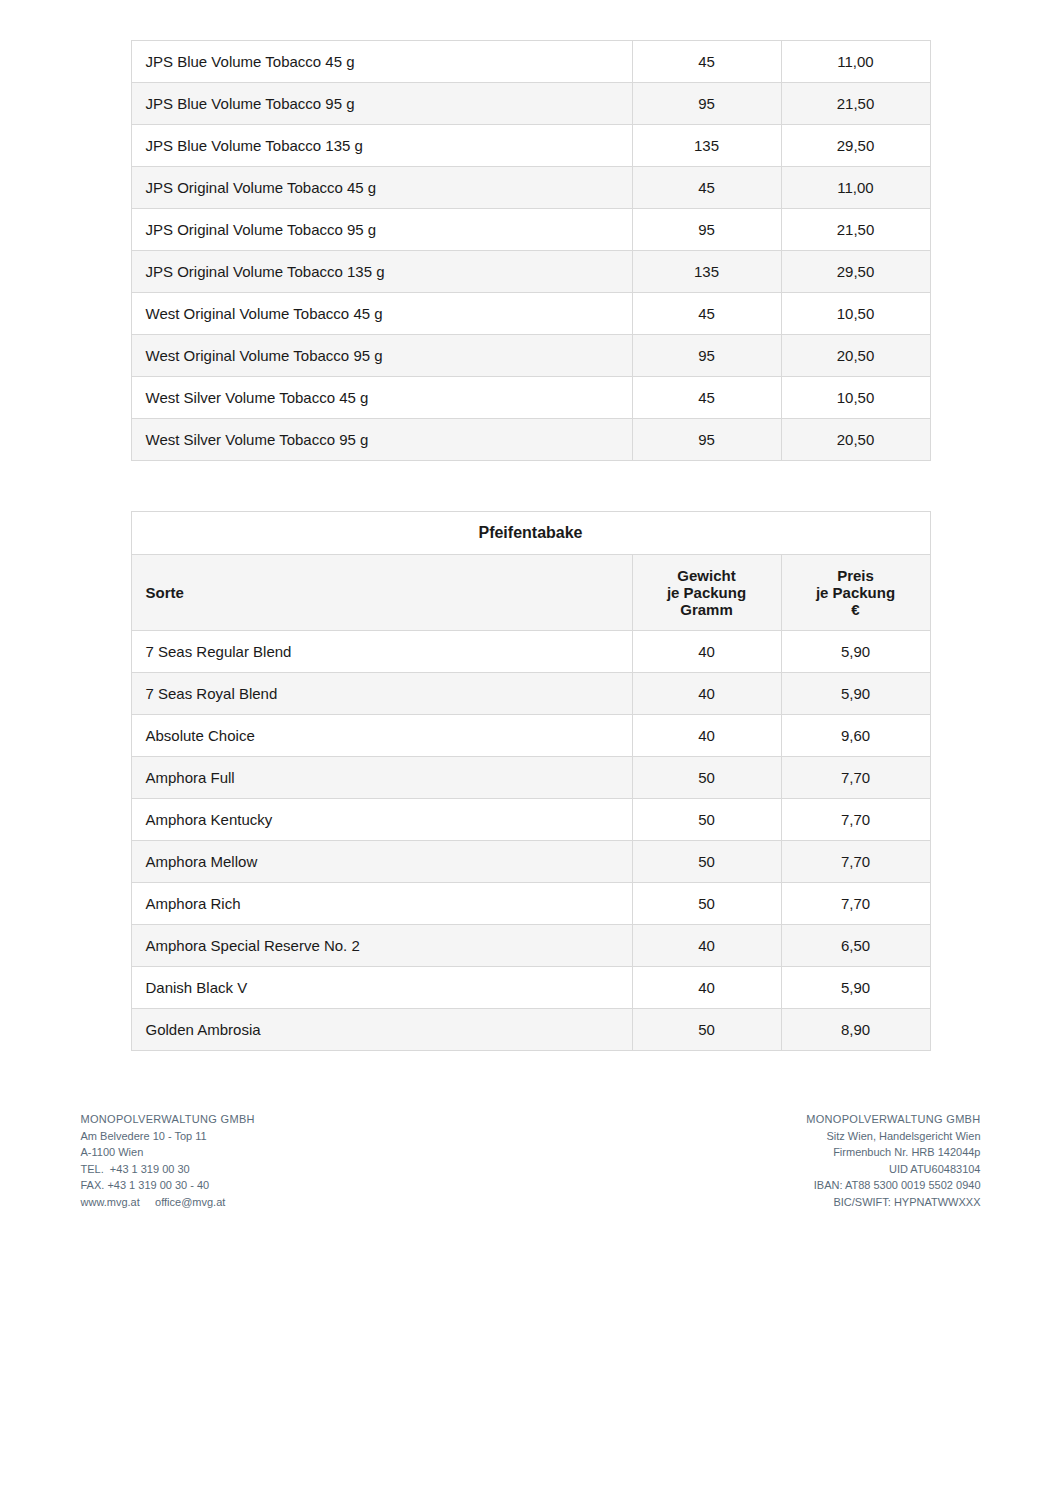| JPS Blue Volume Tobacco 45 g | 45 | 11,00 |
| JPS Blue Volume Tobacco 95 g | 95 | 21,50 |
| JPS Blue Volume Tobacco 135 g | 135 | 29,50 |
| JPS Original Volume Tobacco 45 g | 45 | 11,00 |
| JPS Original Volume Tobacco 95 g | 95 | 21,50 |
| JPS Original Volume Tobacco 135 g | 135 | 29,50 |
| West Original Volume Tobacco 45 g | 45 | 10,50 |
| West Original Volume Tobacco 95 g | 95 | 20,50 |
| West Silver Volume Tobacco 45 g | 45 | 10,50 |
| West Silver Volume Tobacco 95 g | 95 | 20,50 |
| Pfeifentabake |
| Sorte | Gewicht je Packung Gramm | Preis je Packung € |
| 7 Seas Regular Blend | 40 | 5,90 |
| 7 Seas Royal Blend | 40 | 5,90 |
| Absolute Choice | 40 | 9,60 |
| Amphora Full | 50 | 7,70 |
| Amphora Kentucky | 50 | 7,70 |
| Amphora Mellow | 50 | 7,70 |
| Amphora Rich | 50 | 7,70 |
| Amphora Special Reserve No. 2 | 40 | 6,50 |
| Danish Black V | 40 | 5,90 |
| Golden Ambrosia | 50 | 8,90 |
MONOPOLVERWALTUNG GMBH
Am Belvedere 10 - Top 11
A-1100 Wien
TEL. +43 1 319 00 30
FAX. +43 1 319 00 30 - 40
www.mvg.at office@mvg.at
MONOPOLVERWALTUNG GMBH
Sitz Wien, Handelsgericht Wien
Firmenbuch Nr. HRB 142044p
UID ATU60483104
IBAN: AT88 5300 0019 5502 0940
BIC/SWIFT: HYPNATWWXXX